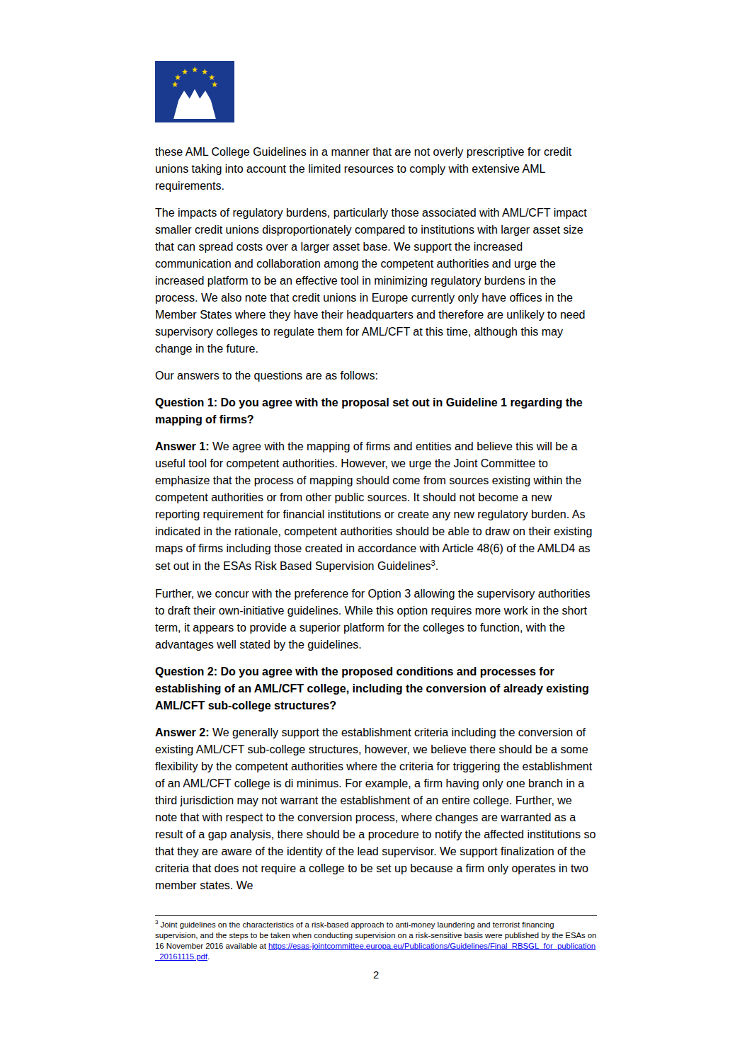★ ★ ★ ★ ★ ★ ★
these AML College Guidelines in a manner that are not overly prescriptive for credit unions taking into account the limited resources to comply with extensive AML requirements.
The impacts of regulatory burdens, particularly those associated with AML/CFT impact smaller credit unions disproportionately compared to institutions with larger asset size that can spread costs over a larger asset base. We support the increased communication and collaboration among the competent authorities and urge the increased platform to be an effective tool in minimizing regulatory burdens in the process. We also note that credit unions in Europe currently only have offices in the Member States where they have their headquarters and therefore are unlikely to need supervisory colleges to regulate them for AML/CFT at this time, although this may change in the future.
Our answers to the questions are as follows:
Question 1: Do you agree with the proposal set out in Guideline 1 regarding the mapping of firms?
Answer 1: We agree with the mapping of firms and entities and believe this will be a useful tool for competent authorities. However, we urge the Joint Committee to emphasize that the process of mapping should come from sources existing within the competent authorities or from other public sources. It should not become a new reporting requirement for financial institutions or create any new regulatory burden. As indicated in the rationale, competent authorities should be able to draw on their existing maps of firms including those created in accordance with Article 48(6) of the AMLD4 as set out in the ESAs Risk Based Supervision Guidelines3.
Further, we concur with the preference for Option 3 allowing the supervisory authorities to draft their own-initiative guidelines. While this option requires more work in the short term, it appears to provide a superior platform for the colleges to function, with the advantages well stated by the guidelines.
Question 2: Do you agree with the proposed conditions and processes for establishing of an AML/CFT college, including the conversion of already existing AML/CFT sub-college structures?
Answer 2: We generally support the establishment criteria including the conversion of existing AML/CFT sub-college structures, however, we believe there should be a some flexibility by the competent authorities where the criteria for triggering the establishment of an AML/CFT college is di minimus. For example, a firm having only one branch in a third jurisdiction may not warrant the establishment of an entire college. Further, we note that with respect to the conversion process, where changes are warranted as a result of a gap analysis, there should be a procedure to notify the affected institutions so that they are aware of the identity of the lead supervisor. We support finalization of the criteria that does not require a college to be set up because a firm only operates in two member states. We
3 Joint guidelines on the characteristics of a risk-based approach to anti-money laundering and terrorist financing supervision, and the steps to be taken when conducting supervision on a risk-sensitive basis were published by the ESAs on 16 November 2016 available at https://esas-jointcommittee.europa.eu/Publications/Guidelines/Final_RBSGL_for_publication_20161115.pdf.
2